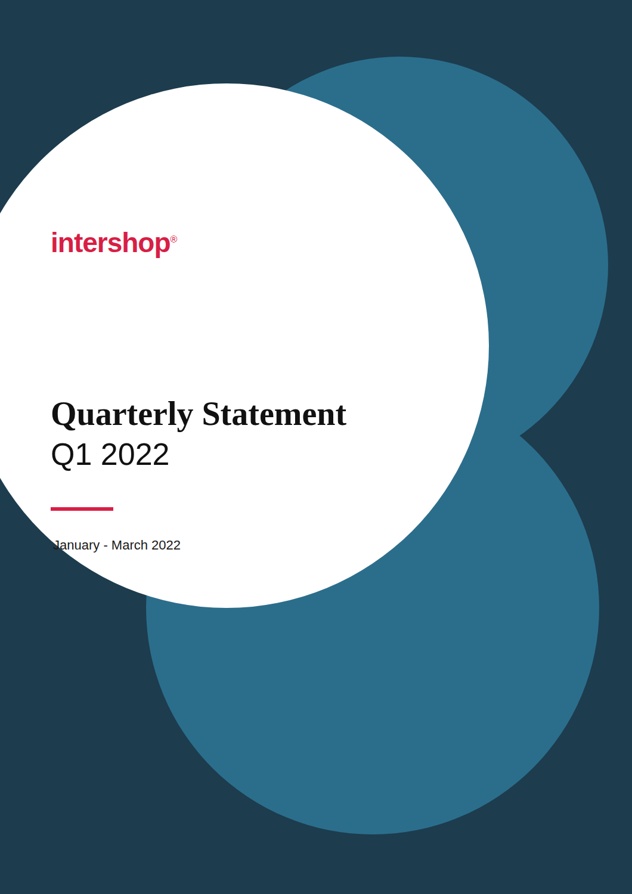intershop®
Quarterly Statement
Q1 2022
January - March 2022